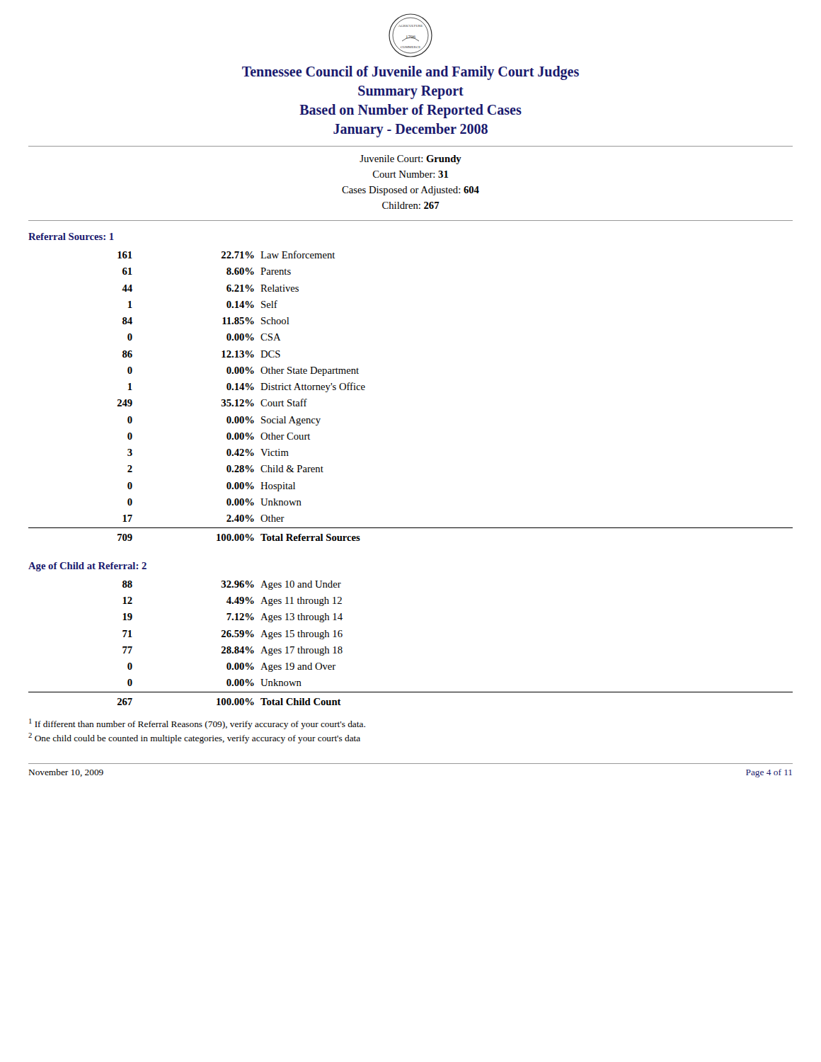AGRICULTURE COMMERCE 1796
Tennessee Council of Juvenile and Family Court Judges
Summary Report
Based on Number of Reported Cases
January - December 2008
Juvenile Court: Grundy
Court Number: 31
Cases Disposed or Adjusted: 604
Children: 267
Referral Sources: 1
| 161 | 22.71% | Law Enforcement |
| 61 | 8.60% | Parents |
| 44 | 6.21% | Relatives |
| 1 | 0.14% | Self |
| 84 | 11.85% | School |
| 0 | 0.00% | CSA |
| 86 | 12.13% | DCS |
| 0 | 0.00% | Other State Department |
| 1 | 0.14% | District Attorney's Office |
| 249 | 35.12% | Court Staff |
| 0 | 0.00% | Social Agency |
| 0 | 0.00% | Other Court |
| 3 | 0.42% | Victim |
| 2 | 0.28% | Child & Parent |
| 0 | 0.00% | Hospital |
| 0 | 0.00% | Unknown |
| 17 | 2.40% | Other |
| 709 | 100.00% | Total Referral Sources |
Age of Child at Referral: 2
| 88 | 32.96% | Ages 10 and Under |
| 12 | 4.49% | Ages 11 through 12 |
| 19 | 7.12% | Ages 13 through 14 |
| 71 | 26.59% | Ages 15 through 16 |
| 77 | 28.84% | Ages 17 through 18 |
| 0 | 0.00% | Ages 19 and Over |
| 0 | 0.00% | Unknown |
| 267 | 100.00% | Total Child Count |
1 If different than number of Referral Reasons (709), verify accuracy of your court's data.
2 One child could be counted in multiple categories, verify accuracy of your court's data
November 10, 2009
Page 4 of 11